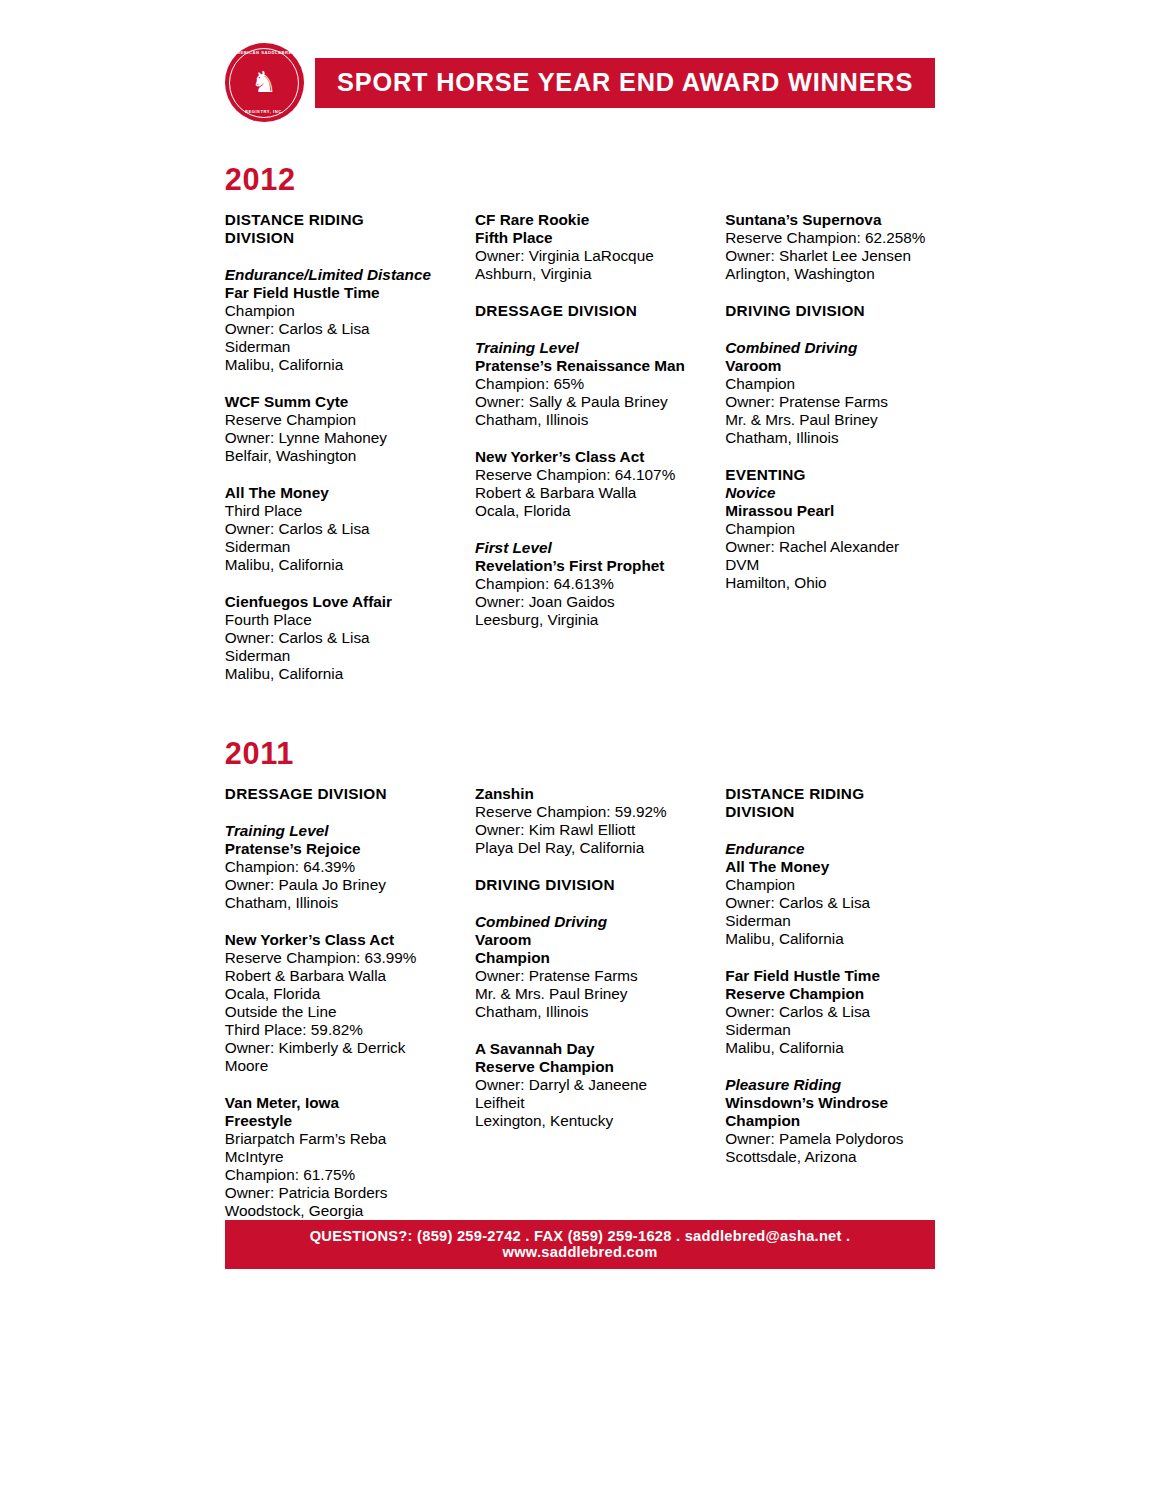AMERICAN SADDLEBRED ♞ REGISTRY, INC.
SPORT HORSE YEAR END AWARD WINNERS
2012
DISTANCE RIDING DIVISION
Endurance/Limited Distance
Far Field Hustle Time
Champion
Owner: Carlos & Lisa Siderman
Malibu, California
WCF Summ Cyte
Reserve Champion
Owner: Lynne Mahoney
Belfair, Washington
All The Money
Third Place
Owner: Carlos & Lisa Siderman
Malibu, California
Cienfuegos Love Affair
Fourth Place
Owner: Carlos & Lisa Siderman
Malibu, California
CF Rare Rookie
Fifth Place
Owner: Virginia LaRocque
Ashburn, Virginia
DRESSAGE DIVISION
Training Level
Pratense’s Renaissance Man
Champion: 65%
Owner: Sally & Paula Briney
Chatham, Illinois
New Yorker’s Class Act
Reserve Champion: 64.107%
Robert & Barbara Walla
Ocala, Florida
First Level
Revelation’s First Prophet
Champion: 64.613%
Owner: Joan Gaidos
Leesburg, Virginia
Suntana’s Supernova
Reserve Champion: 62.258%
Owner: Sharlet Lee Jensen
Arlington, Washington
DRIVING DIVISION
Combined Driving
Varoom
Champion
Owner: Pratense Farms
Mr. & Mrs. Paul Briney
Chatham, Illinois
EVENTING
Novice
Mirassou Pearl
Champion
Owner: Rachel Alexander DVM
Hamilton, Ohio
2011
DRESSAGE DIVISION
Training Level
Pratense’s Rejoice
Champion: 64.39%
Owner: Paula Jo Briney
Chatham, Illinois
New Yorker’s Class Act
Reserve Champion: 63.99%
Robert & Barbara Walla
Ocala, Florida
Outside the Line
Third Place: 59.82%
Owner: Kimberly & Derrick Moore
Van Meter, Iowa
Freestyle
Briarpatch Farm’s Reba McIntyre
Champion: 61.75%
Owner: Patricia Borders
Woodstock, Georgia
Zanshin
Reserve Champion: 59.92%
Owner: Kim Rawl Elliott
Playa Del Ray, California
DRIVING DIVISION
Combined Driving
Varoom
Champion
Owner: Pratense Farms
Mr. & Mrs. Paul Briney
Chatham, Illinois
A Savannah Day
Reserve Champion
Owner: Darryl & Janeene Leifheit
Lexington, Kentucky
DISTANCE RIDING DIVISION
Endurance
All The Money
Champion
Owner: Carlos & Lisa Siderman
Malibu, California
Far Field Hustle Time
Reserve Champion
Owner: Carlos & Lisa Siderman
Malibu, California
Pleasure Riding
Winsdown’s Windrose
Champion
Owner: Pamela Polydoros
Scottsdale, Arizona
QUESTIONS?: (859) 259-2742 . FAX (859) 259-1628 . saddlebred@asha.net . www.saddlebred.com